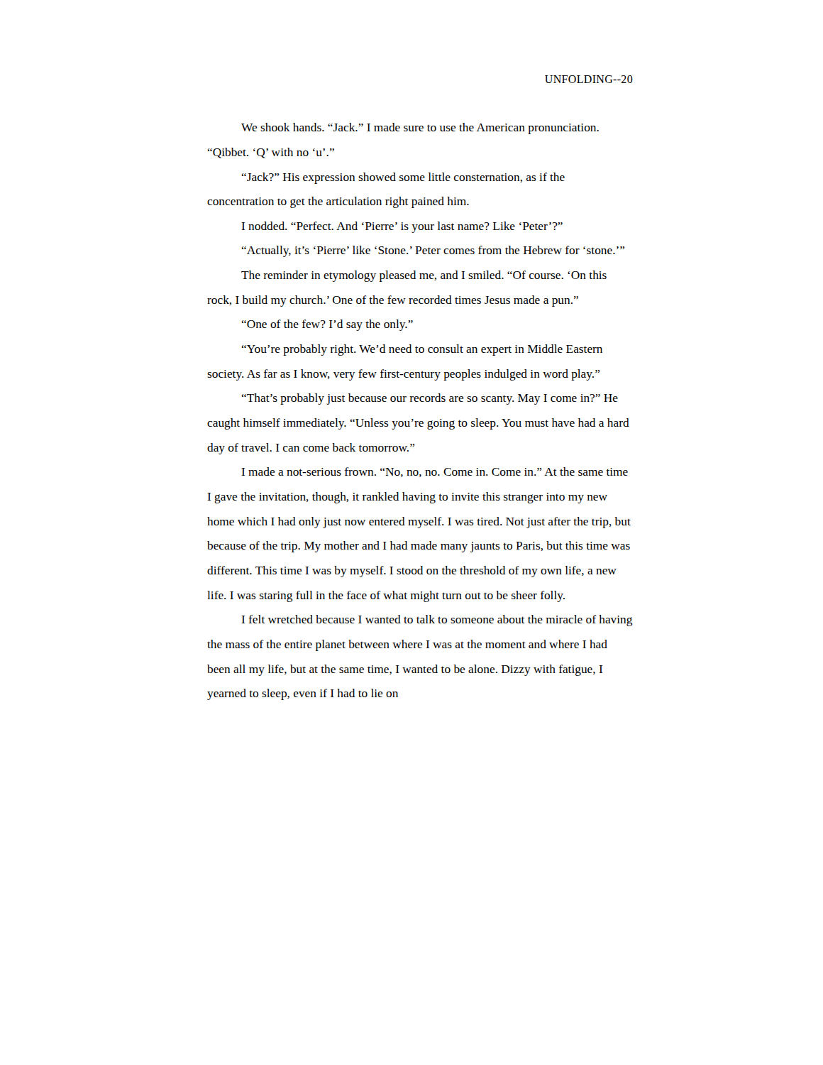UNFOLDING--20
We shook hands. “Jack.” I made sure to use the American pronunciation. “Qibbet. ‘Q’ with no ‘u’.”
“Jack?” His expression showed some little consternation, as if the concentration to get the articulation right pained him.
I nodded. “Perfect. And ‘Pierre’ is your last name? Like ‘Peter’?”
“Actually, it’s ‘Pierre’ like ‘Stone.’ Peter comes from the Hebrew for ‘stone.’”
The reminder in etymology pleased me, and I smiled. “Of course. ‘On this rock, I build my church.’ One of the few recorded times Jesus made a pun.”
“One of the few? I’d say the only.”
“You’re probably right. We’d need to consult an expert in Middle Eastern society. As far as I know, very few first-century peoples indulged in word play.”
“That’s probably just because our records are so scanty. May I come in?” He caught himself immediately. “Unless you’re going to sleep. You must have had a hard day of travel. I can come back tomorrow.”
I made a not-serious frown. “No, no, no. Come in. Come in.” At the same time I gave the invitation, though, it rankled having to invite this stranger into my new home which I had only just now entered myself. I was tired. Not just after the trip, but because of the trip. My mother and I had made many jaunts to Paris, but this time was different. This time I was by myself. I stood on the threshold of my own life, a new life. I was staring full in the face of what might turn out to be sheer folly.
I felt wretched because I wanted to talk to someone about the miracle of having the mass of the entire planet between where I was at the moment and where I had been all my life, but at the same time, I wanted to be alone. Dizzy with fatigue, I yearned to sleep, even if I had to lie on